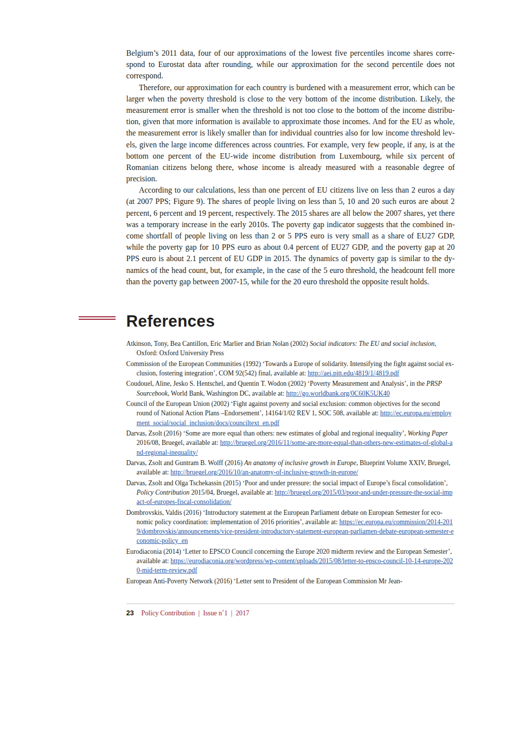Belgium’s 2011 data, four of our approximations of the lowest five percentiles income shares correspond to Eurostat data after rounding, while our approximation for the second percentile does not correspond.
Therefore, our approximation for each country is burdened with a measurement error, which can be larger when the poverty threshold is close to the very bottom of the income distribution. Likely, the measurement error is smaller when the threshold is not too close to the bottom of the income distribution, given that more information is available to approximate those incomes. And for the EU as whole, the measurement error is likely smaller than for individual countries also for low income threshold levels, given the large income differences across countries. For example, very few people, if any, is at the bottom one percent of the EU-wide income distribution from Luxembourg, while six percent of Romanian citizens belong there, whose income is already measured with a reasonable degree of precision.
According to our calculations, less than one percent of EU citizens live on less than 2 euros a day (at 2007 PPS; Figure 9). The shares of people living on less than 5, 10 and 20 such euros are about 2 percent, 6 percent and 19 percent, respectively. The 2015 shares are all below the 2007 shares, yet there was a temporary increase in the early 2010s. The poverty gap indicator suggests that the combined income shortfall of people living on less than 2 or 5 PPS euro is very small as a share of EU27 GDP, while the poverty gap for 10 PPS euro as about 0.4 percent of EU27 GDP, and the poverty gap at 20 PPS euro is about 2.1 percent of EU GDP in 2015. The dynamics of poverty gap is similar to the dynamics of the head count, but, for example, in the case of the 5 euro threshold, the headcount fell more than the poverty gap between 2007-15, while for the 20 euro threshold the opposite result holds.
References
Atkinson, Tony, Bea Cantillon, Eric Marlier and Brian Nolan (2002) Social indicators: The EU and social inclusion, Oxford: Oxford University Press
Commission of the European Communities (1992) ‘Towards a Europe of solidarity. Intensifying the fight against social exclusion, fostering integration’, COM 92(542) final, available at: http://aei.pitt.edu/4819/1/4819.pdf
Coudouel, Aline, Jesko S. Hentschel, and Quentin T. Wodon (2002) ‘Poverty Measurement and Analysis’, in the PRSP Sourcebook, World Bank, Washington DC, available at: http://go.worldbank.org/0C60K5UK40
Council of the European Union (2002) ‘Fight against poverty and social exclusion: common objectives for the second round of National Action Plans –Endorsement’, 14164/1/02 REV 1, SOC 508, available at: http://ec.europa.eu/employment_social/social_inclusion/docs/counciltext_en.pdf
Darvas, Zsolt (2016) ‘Some are more equal than others: new estimates of global and regional inequality’, Working Paper 2016/08, Bruegel, available at: http://bruegel.org/2016/11/some-are-more-equal-than-others-new-estimates-of-global-and-regional-inequality/
Darvas, Zsolt and Guntram B. Wolff (2016) An anatomy of inclusive growth in Europe, Blueprint Volume XXIV, Bruegel, available at: http://bruegel.org/2016/10/an-anatomy-of-inclusive-growth-in-europe/
Darvas, Zsolt and Olga Tschekassin (2015) ‘Poor and under pressure: the social impact of Europe’s fiscal consolidation’, Policy Contribution 2015/04, Bruegel, available at: http://bruegel.org/2015/03/poor-and-under-pressure-the-social-impact-of-europes-fiscal-consolidation/
Dombrovskis, Valdis (2016) ‘Introductory statement at the European Parliament debate on European Semester for economic policy coordination: implementation of 2016 priorities’, available at: https://ec.europa.eu/commission/2014-2019/dombrovskis/announcements/vice-president-introductory-statement-european-parliamen-debate-european-semester-economic-policy_en
Eurodiaconia (2014) ‘Letter to EPSCO Council concerning the Europe 2020 midterm review and the European Semester’, available at: https://eurodiaconia.org/wordpress/wp-content/uploads/2015/08/letter-to-epsco-council-10-14-europe-2020-mid-term-review.pdf
European Anti-Poverty Network (2016) ‘Letter sent to President of the European Commission Mr Jean-
23 Policy Contribution | Issue n˚1 | 2017